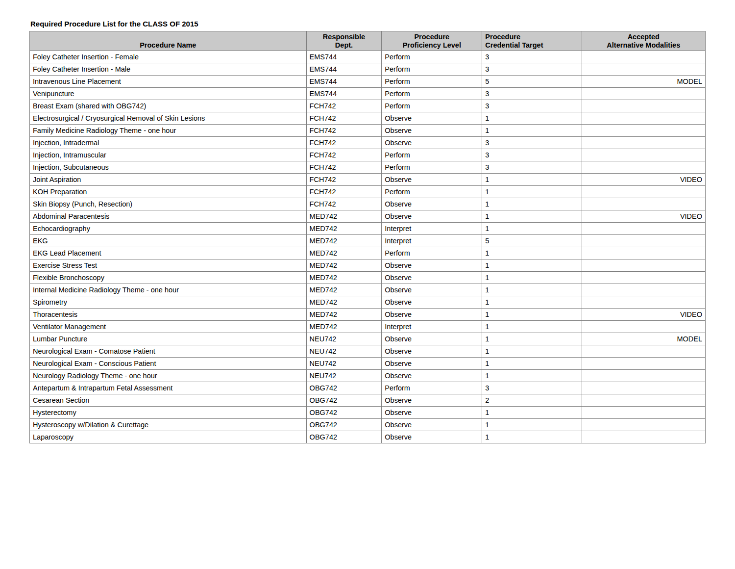Required Procedure List for the CLASS OF 2015
| Procedure Name | Responsible Dept. | Procedure Proficiency Level | Procedure Credential Target | Accepted Alternative Modalities |
| --- | --- | --- | --- | --- |
| Foley Catheter Insertion - Female | EMS744 | Perform | 3 | |
| Foley Catheter Insertion - Male | EMS744 | Perform | 3 | |
| Intravenous Line Placement | EMS744 | Perform | 5 | MODEL |
| Venipuncture | EMS744 | Perform | 3 | |
| Breast Exam (shared with OBG742) | FCH742 | Perform | 3 | |
| Electrosurgical / Cryosurgical Removal of Skin Lesions | FCH742 | Observe | 1 | |
| Family Medicine Radiology Theme - one hour | FCH742 | Observe | 1 | |
| Injection, Intradermal | FCH742 | Observe | 3 | |
| Injection, Intramuscular | FCH742 | Perform | 3 | |
| Injection, Subcutaneous | FCH742 | Perform | 3 | |
| Joint Aspiration | FCH742 | Observe | 1 | VIDEO |
| KOH Preparation | FCH742 | Perform | 1 | |
| Skin Biopsy (Punch, Resection) | FCH742 | Observe | 1 | |
| Abdominal Paracentesis | MED742 | Observe | 1 | VIDEO |
| Echocardiography | MED742 | Interpret | 1 | |
| EKG | MED742 | Interpret | 5 | |
| EKG Lead Placement | MED742 | Perform | 1 | |
| Exercise Stress Test | MED742 | Observe | 1 | |
| Flexible Bronchoscopy | MED742 | Observe | 1 | |
| Internal Medicine Radiology Theme - one hour | MED742 | Observe | 1 | |
| Spirometry | MED742 | Observe | 1 | |
| Thoracentesis | MED742 | Observe | 1 | VIDEO |
| Ventilator Management | MED742 | Interpret | 1 | |
| Lumbar Puncture | NEU742 | Observe | 1 | MODEL |
| Neurological Exam - Comatose Patient | NEU742 | Observe | 1 | |
| Neurological Exam - Conscious Patient | NEU742 | Observe | 1 | |
| Neurology Radiology Theme - one hour | NEU742 | Observe | 1 | |
| Antepartum & Intrapartum Fetal Assessment | OBG742 | Perform | 3 | |
| Cesarean Section | OBG742 | Observe | 2 | |
| Hysterectomy | OBG742 | Observe | 1 | |
| Hysteroscopy w/Dilation & Curettage | OBG742 | Observe | 1 | |
| Laparoscopy | OBG742 | Observe | 1 | |